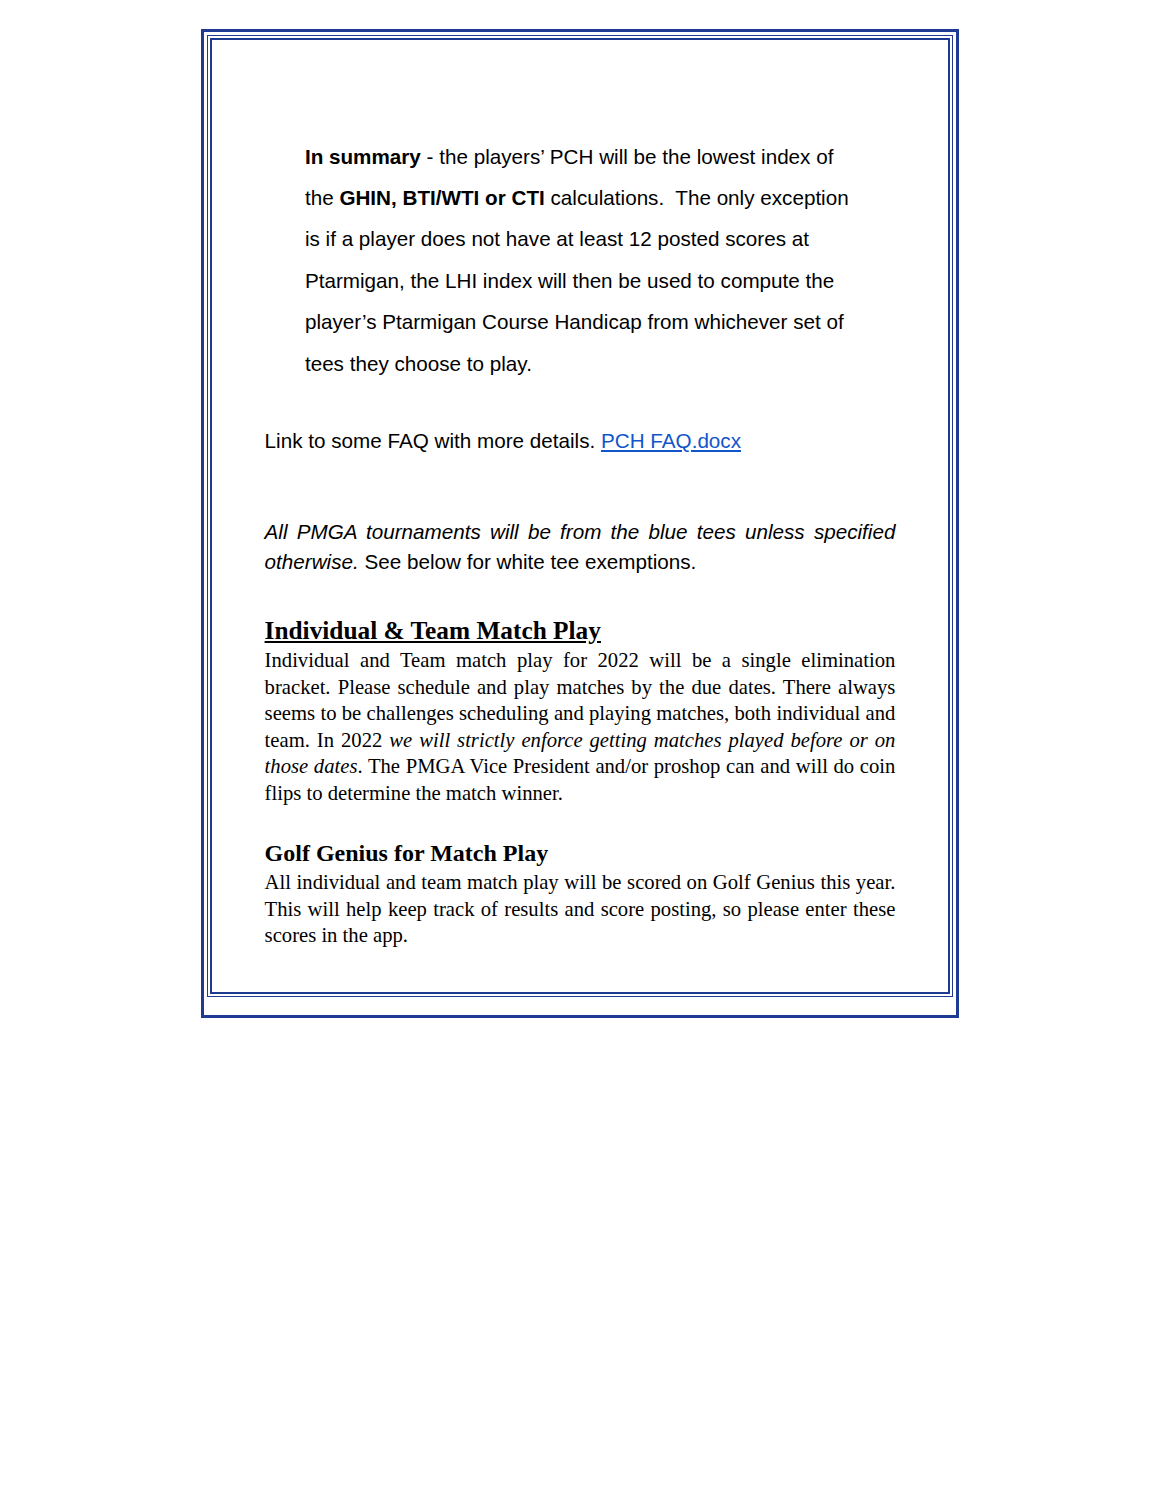In summary - the players’ PCH will be the lowest index of the GHIN, BTI/WTI or CTI calculations. The only exception is if a player does not have at least 12 posted scores at Ptarmigan, the LHI index will then be used to compute the player’s Ptarmigan Course Handicap from whichever set of tees they choose to play.
Link to some FAQ with more details. PCH FAQ.docx
All PMGA tournaments will be from the blue tees unless specified otherwise. See below for white tee exemptions.
Individual & Team Match Play
Individual and Team match play for 2022 will be a single elimination bracket. Please schedule and play matches by the due dates. There always seems to be challenges scheduling and playing matches, both individual and team. In 2022 we will strictly enforce getting matches played before or on those dates. The PMGA Vice President and/or proshop can and will do coin flips to determine the match winner.
Golf Genius for Match Play
All individual and team match play will be scored on Golf Genius this year. This will help keep track of results and score posting, so please enter these scores in the app.